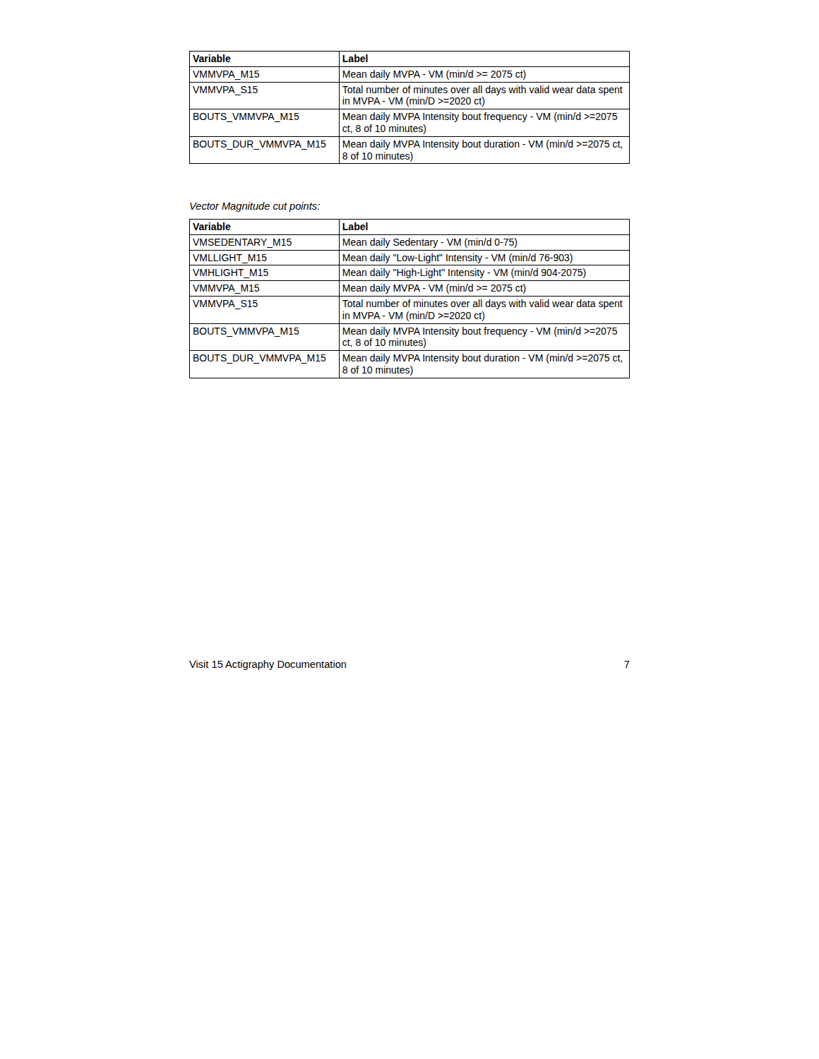| Variable | Label |
| --- | --- |
| VMMVPA_M15 | Mean daily MVPA - VM (min/d >= 2075 ct) |
| VMMVPA_S15 | Total number of minutes over all days with valid wear data spent in MVPA - VM (min/D >=2020 ct) |
| BOUTS_VMMVPA_M15 | Mean daily MVPA Intensity bout frequency - VM (min/d >=2075 ct, 8 of 10 minutes) |
| BOUTS_DUR_VMMVPA_M15 | Mean daily MVPA Intensity bout duration - VM (min/d >=2075 ct, 8 of 10 minutes) |
Vector Magnitude cut points:
| Variable | Label |
| --- | --- |
| VMSEDENTARY_M15 | Mean daily Sedentary - VM (min/d 0-75) |
| VMLLIGHT_M15 | Mean daily "Low-Light" Intensity - VM (min/d 76-903) |
| VMHLIGHT_M15 | Mean daily "High-Light" Intensity - VM (min/d 904-2075) |
| VMMVPA_M15 | Mean daily MVPA - VM (min/d >= 2075 ct) |
| VMMVPA_S15 | Total number of minutes over all days with valid wear data spent in MVPA - VM (min/D >=2020 ct) |
| BOUTS_VMMVPA_M15 | Mean daily MVPA Intensity bout frequency - VM (min/d >=2075 ct, 8 of 10 minutes) |
| BOUTS_DUR_VMMVPA_M15 | Mean daily MVPA Intensity bout duration - VM (min/d >=2075 ct, 8 of 10 minutes) |
Visit 15 Actigraphy Documentation 7